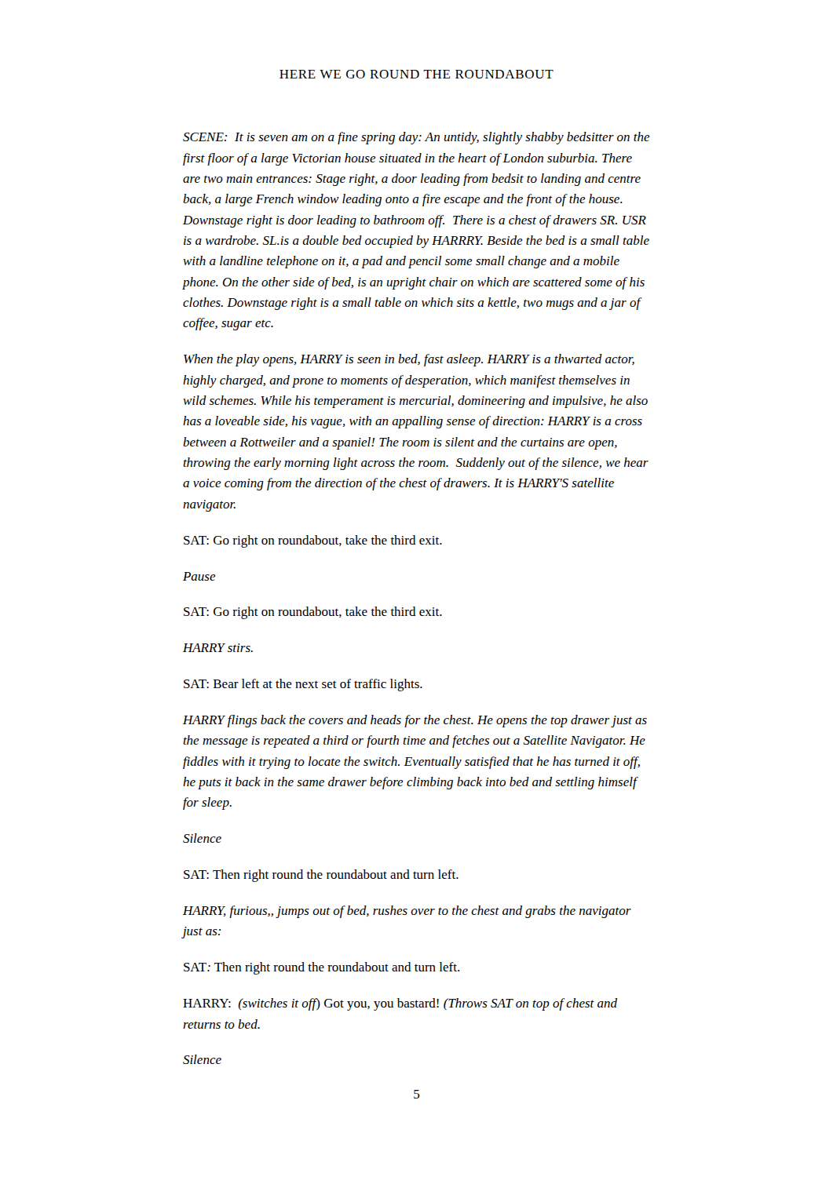HERE WE GO ROUND THE ROUNDABOUT
SCENE: It is seven am on a fine spring day: An untidy, slightly shabby bedsitter on the first floor of a large Victorian house situated in the heart of London suburbia. There are two main entrances: Stage right, a door leading from bedsit to landing and centre back, a large French window leading onto a fire escape and the front of the house. Downstage right is door leading to bathroom off. There is a chest of drawers SR. USR is a wardrobe. SL.is a double bed occupied by HARRRY. Beside the bed is a small table with a landline telephone on it, a pad and pencil some small change and a mobile phone. On the other side of bed, is an upright chair on which are scattered some of his clothes. Downstage right is a small table on which sits a kettle, two mugs and a jar of coffee, sugar etc.
When the play opens, HARRY is seen in bed, fast asleep. HARRY is a thwarted actor, highly charged, and prone to moments of desperation, which manifest themselves in wild schemes. While his temperament is mercurial, domineering and impulsive, he also has a loveable side, his vague, with an appalling sense of direction: HARRY is a cross between a Rottweiler and a spaniel! The room is silent and the curtains are open, throwing the early morning light across the room. Suddenly out of the silence, we hear a voice coming from the direction of the chest of drawers. It is HARRY'S satellite navigator.
SAT: Go right on roundabout, take the third exit.
Pause
SAT: Go right on roundabout, take the third exit.
HARRY stirs.
SAT: Bear left at the next set of traffic lights.
HARRY flings back the covers and heads for the chest. He opens the top drawer just as the message is repeated a third or fourth time and fetches out a Satellite Navigator. He fiddles with it trying to locate the switch. Eventually satisfied that he has turned it off, he puts it back in the same drawer before climbing back into bed and settling himself for sleep.
Silence
SAT: Then right round the roundabout and turn left.
HARRY, furious,, jumps out of bed, rushes over to the chest and grabs the navigator just as:
SAT: Then right round the roundabout and turn left.
HARRY: (switches it off) Got you, you bastard! (Throws SAT on top of chest and returns to bed.
Silence
5